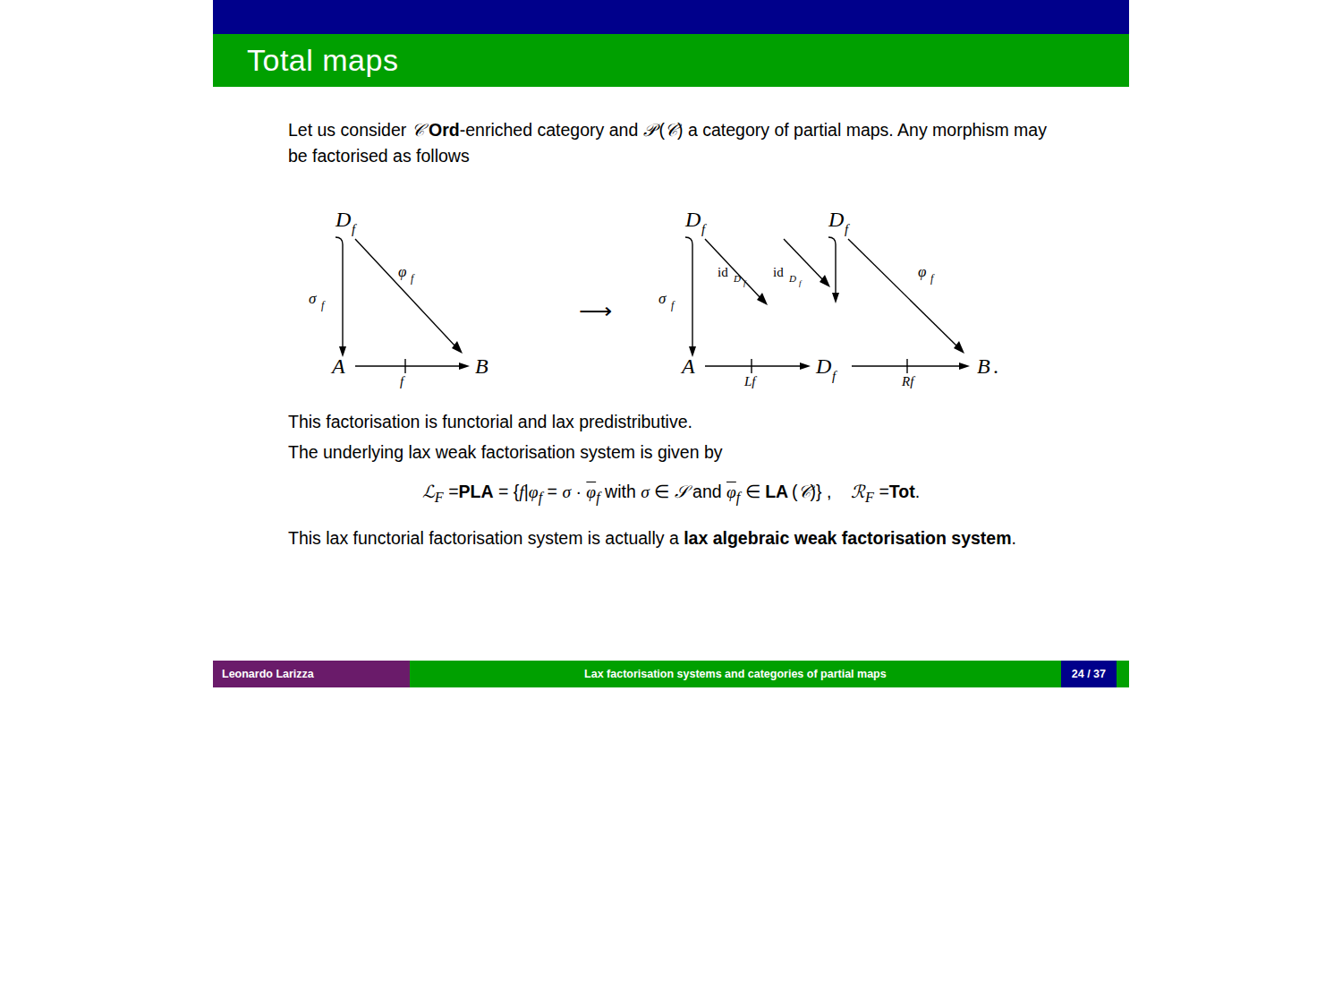Total maps
Let us consider 𝒞 Ord-enriched category and 𝒫 (𝒞) a category of partial maps. Any morphism may be factorised as follows
D f σ f φ f A B f ⟶ D f D f σ f id D f id D f φ f A D f B . Lf Rf
This factorisation is functorial and lax predistributive.
The underlying lax weak factorisation system is given by
ℒF =PLA = {f|φf = σ · φf with σ ∈ 𝒮 and φf ∈ LA (𝒞)} , ℛF =Tot.
This lax functorial factorisation system is actually a lax algebraic weak factorisation system.
Leonardo Larizza
Lax factorisation systems and categories of partial maps
24 / 37